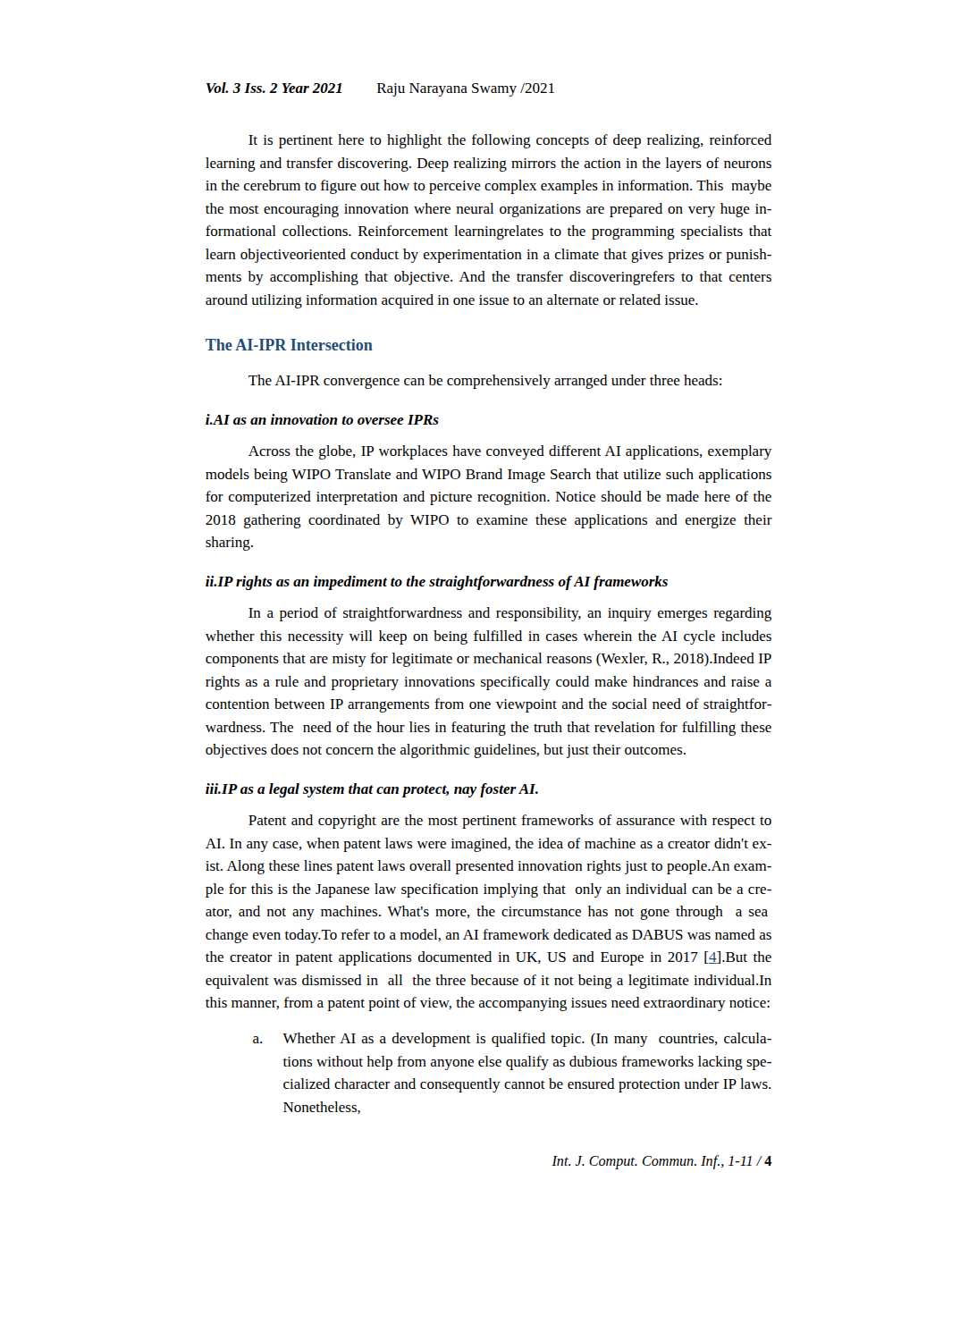Vol. 3 Iss. 2 Year 2021 Raju Narayana Swamy /2021
It is pertinent here to highlight the following concepts of deep realizing, reinforced learning and transfer discovering. Deep realizing mirrors the action in the layers of neurons in the cerebrum to figure out how to perceive complex examples in information. This maybe the most encouraging innovation where neural organizations are prepared on very huge informational collections. Reinforcement learningrelates to the programming specialists that learn objectiveoriented conduct by experimentation in a climate that gives prizes or punishments by accomplishing that objective. And the transfer discoveringrefers to that centers around utilizing information acquired in one issue to an alternate or related issue.
The AI-IPR Intersection
The AI-IPR convergence can be comprehensively arranged under three heads:
i.AI as an innovation to oversee IPRs
Across the globe, IP workplaces have conveyed different AI applications, exemplary models being WIPO Translate and WIPO Brand Image Search that utilize such applications for computerized interpretation and picture recognition. Notice should be made here of the 2018 gathering coordinated by WIPO to examine these applications and energize their sharing.
ii.IP rights as an impediment to the straightforwardness of AI frameworks
In a period of straightforwardness and responsibility, an inquiry emerges regarding whether this necessity will keep on being fulfilled in cases wherein the AI cycle includes components that are misty for legitimate or mechanical reasons (Wexler, R., 2018).Indeed IP rights as a rule and proprietary innovations specifically could make hindrances and raise a contention between IP arrangements from one viewpoint and the social need of straightforwardness. The need of the hour lies in featuring the truth that revelation for fulfilling these objectives does not concern the algorithmic guidelines, but just their outcomes.
iii.IP as a legal system that can protect, nay foster AI.
Patent and copyright are the most pertinent frameworks of assurance with respect to AI. In any case, when patent laws were imagined, the idea of machine as a creator didn't exist. Along these lines patent laws overall presented innovation rights just to people.An example for this is the Japanese law specification implying that only an individual can be a creator, and not any machines. What's more, the circumstance has not gone through a sea change even today.To refer to a model, an AI framework dedicated as DABUS was named as the creator in patent applications documented in UK, US and Europe in 2017 [4].But the equivalent was dismissed in all the three because of it not being a legitimate individual.In this manner, from a patent point of view, the accompanying issues need extraordinary notice:
a. Whether AI as a development is qualified topic. (In many countries, calculations without help from anyone else qualify as dubious frameworks lacking specialized character and consequently cannot be ensured protection under IP laws. Nonetheless,
Int. J. Comput. Commun. Inf., 1-11 / 4